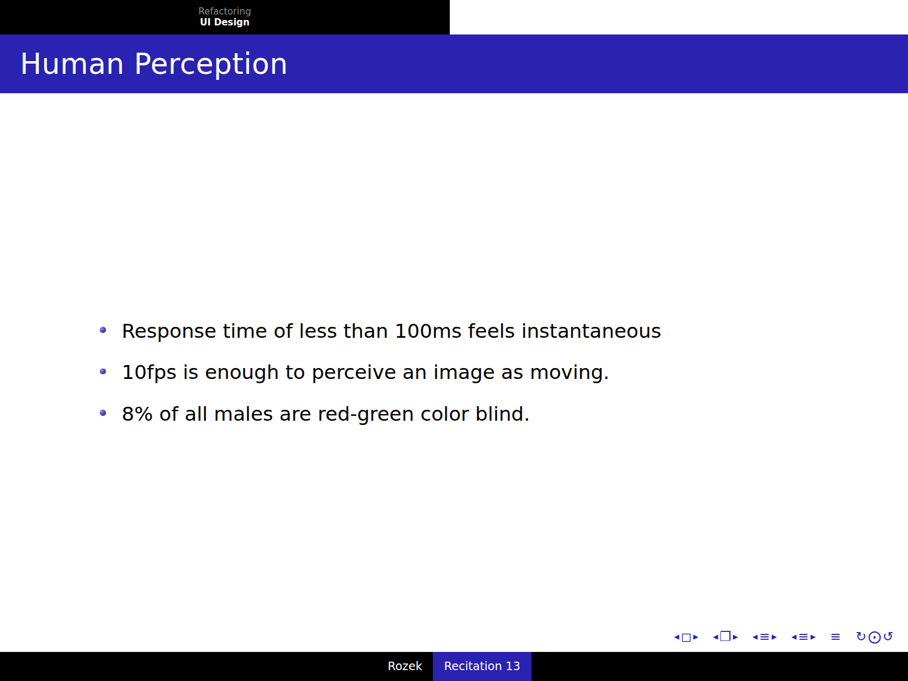Refactoring UI Design
Human Perception
Response time of less than 100ms feels instantaneous
10fps is enough to perceive an image as moving.
8% of all males are red-green color blind.
◂◻▸ ◂❐▸ ◂≡▸ ◂≡▸ ≡ ↻⨀↺
Rozek
Recitation 13